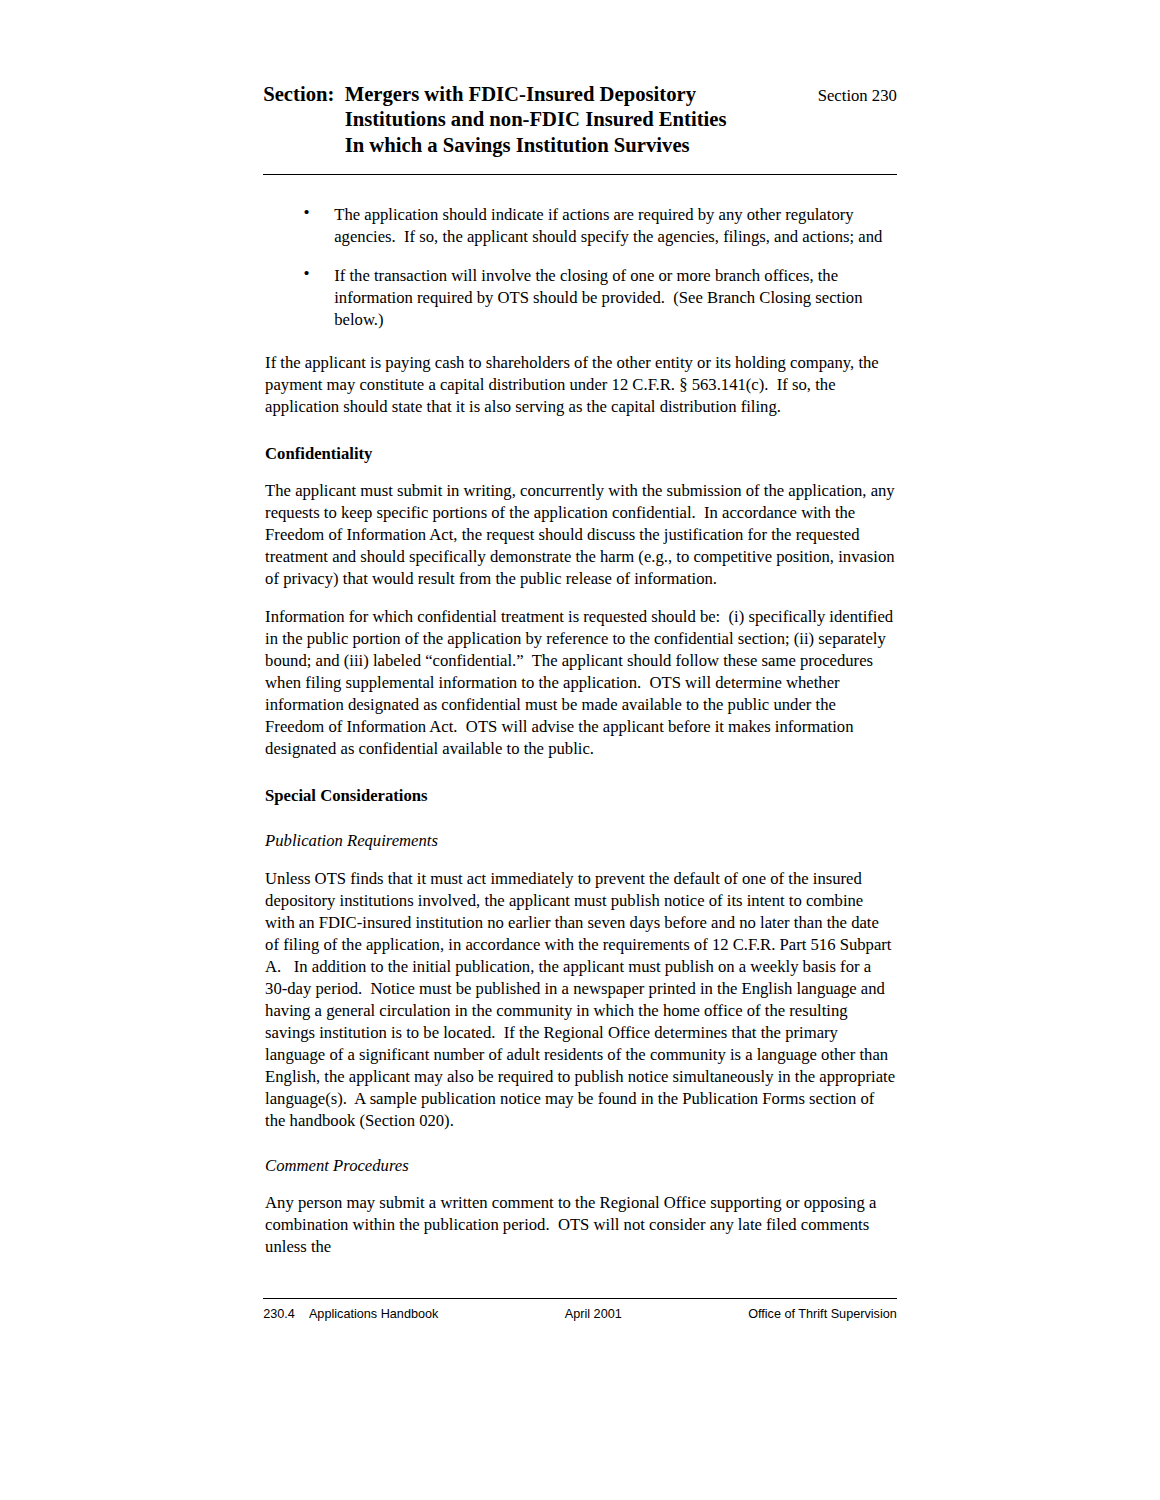Section: Mergers with FDIC-Insured Depository
Institutions and non-FDIC Insured Entities
In which a Savings Institution Survives
Section 230
The application should indicate if actions are required by any other regulatory agencies. If so, the applicant should specify the agencies, filings, and actions; and
If the transaction will involve the closing of one or more branch offices, the information required by OTS should be provided. (See Branch Closing section below.)
If the applicant is paying cash to shareholders of the other entity or its holding company, the payment may constitute a capital distribution under 12 C.F.R. § 563.141(c). If so, the application should state that it is also serving as the capital distribution filing.
Confidentiality
The applicant must submit in writing, concurrently with the submission of the application, any requests to keep specific portions of the application confidential. In accordance with the Freedom of Information Act, the request should discuss the justification for the requested treatment and should specifically demonstrate the harm (e.g., to competitive position, invasion of privacy) that would result from the public release of information.
Information for which confidential treatment is requested should be: (i) specifically identified in the public portion of the application by reference to the confidential section; (ii) separately bound; and (iii) labeled “confidential.” The applicant should follow these same procedures when filing supplemental information to the application. OTS will determine whether information designated as confidential must be made available to the public under the Freedom of Information Act. OTS will advise the applicant before it makes information designated as confidential available to the public.
Special Considerations
Publication Requirements
Unless OTS finds that it must act immediately to prevent the default of one of the insured depository institutions involved, the applicant must publish notice of its intent to combine with an FDIC-insured institution no earlier than seven days before and no later than the date of filing of the application, in accordance with the requirements of 12 C.F.R. Part 516 Subpart A. In addition to the initial publication, the applicant must publish on a weekly basis for a 30-day period. Notice must be published in a newspaper printed in the English language and having a general circulation in the community in which the home office of the resulting savings institution is to be located. If the Regional Office determines that the primary language of a significant number of adult residents of the community is a language other than English, the applicant may also be required to publish notice simultaneously in the appropriate language(s). A sample publication notice may be found in the Publication Forms section of the handbook (Section 020).
Comment Procedures
Any person may submit a written comment to the Regional Office supporting or opposing a combination within the publication period. OTS will not consider any late filed comments unless the
230.4 Applications Handbook
April 2001
Office of Thrift Supervision